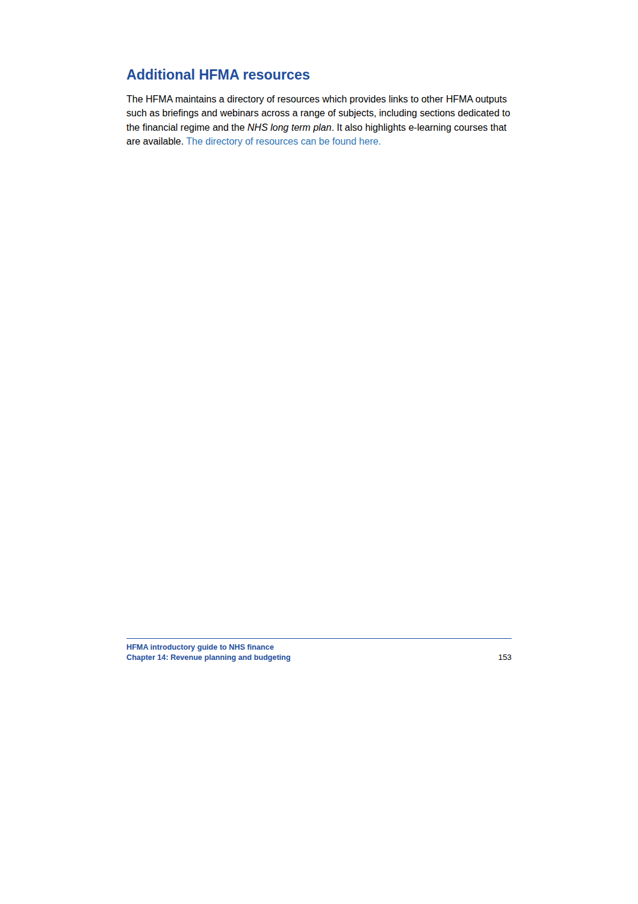Additional HFMA resources
The HFMA maintains a directory of resources which provides links to other HFMA outputs such as briefings and webinars across a range of subjects, including sections dedicated to the financial regime and the NHS long term plan. It also highlights e-learning courses that are available. The directory of resources can be found here.
HFMA introductory guide to NHS finance
Chapter 14: Revenue planning and budgeting
153